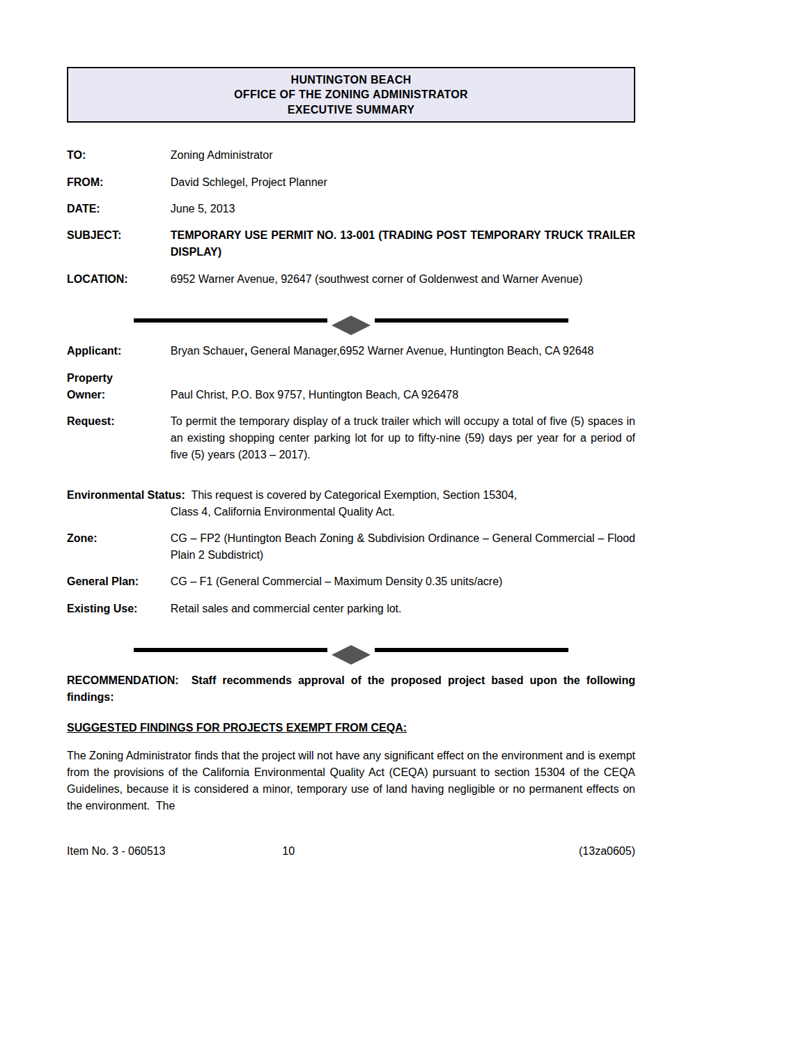HUNTINGTON BEACH
OFFICE OF THE ZONING ADMINISTRATOR
EXECUTIVE SUMMARY
| TO: | Zoning Administrator |
| FROM: | David Schlegel, Project Planner |
| DATE: | June 5, 2013 |
| SUBJECT: | TEMPORARY USE PERMIT NO. 13-001 (TRADING POST TEMPORARY TRUCK TRAILER DISPLAY) |
| LOCATION: | 6952 Warner Avenue, 92647 (southwest corner of Goldenwest and Warner Avenue) |
| Applicant: | Bryan Schauer , General Manager,6952 Warner Avenue, Huntington Beach, CA 92648 |
| Property Owner: | Paul Christ, P.O. Box 9757, Huntington Beach, CA 926478 |
| Request: | To permit the temporary display of a truck trailer which will occupy a total of five (5) spaces in an existing shopping center parking lot for up to fifty-nine (59) days per year for a period of five (5) years (2013 – 2017). |
Environmental Status: This request is covered by Categorical Exemption, Section 15304,
Class 4, California Environmental Quality Act.
| Zone: | CG – FP2 (Huntington Beach Zoning & Subdivision Ordinance – General Commercial – Flood Plain 2 Subdistrict) |
| General Plan: | CG – F1 (General Commercial – Maximum Density 0.35 units/acre) |
| Existing Use: | Retail sales and commercial center parking lot. |
RECOMMENDATION: Staff recommends approval of the proposed project based upon the following findings:
SUGGESTED FINDINGS FOR PROJECTS EXEMPT FROM CEQA:
The Zoning Administrator finds that the project will not have any significant effect on the environment and is exempt from the provisions of the California Environmental Quality Act (CEQA) pursuant to section 15304 of the CEQA Guidelines, because it is considered a minor, temporary use of land having negligible or no permanent effects on the environment. The
Item No. 3 - 060513
10
(13za0605)